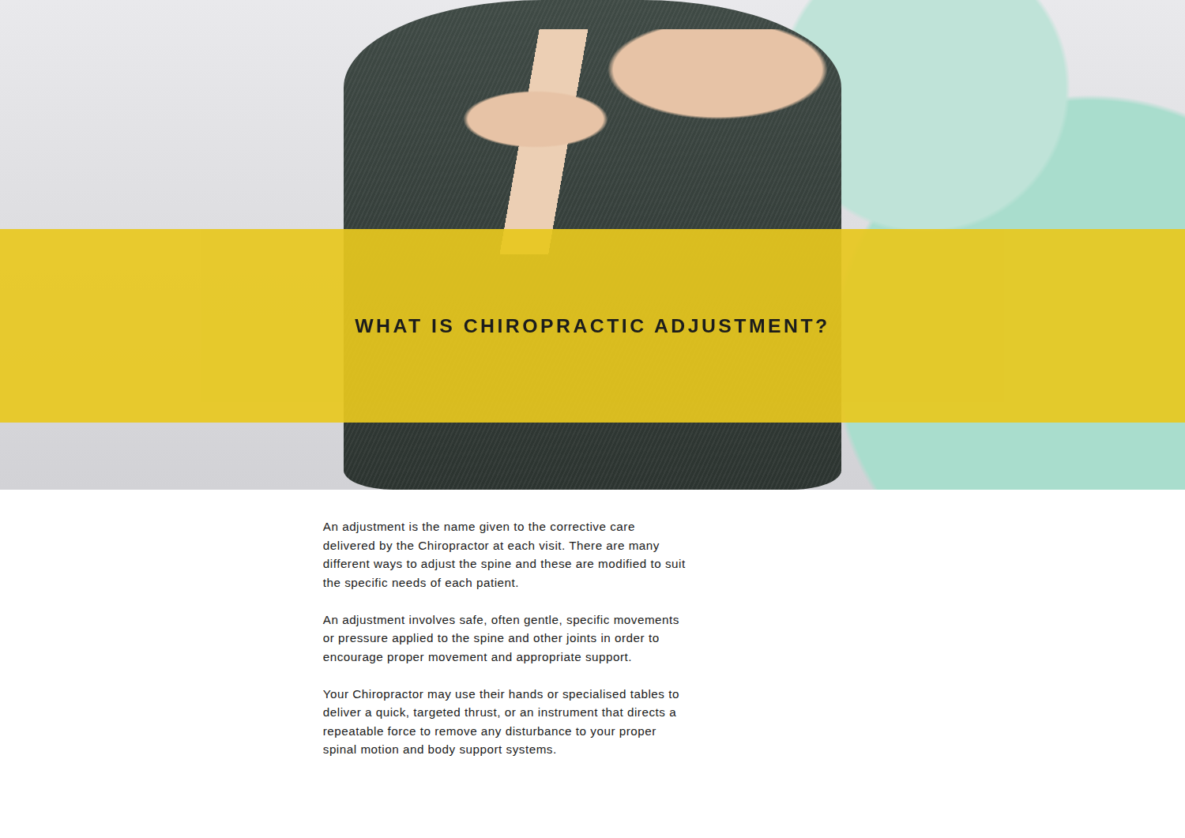What is Chiropractic Adjustment?
An adjustment is the name given to the corrective care delivered by the Chiropractor at each visit. There are many different ways to adjust the spine and these are modified to suit the specific needs of each patient.
An adjustment involves safe, often gentle, specific movements or pressure applied to the spine and other joints in order to encourage proper movement and appropriate support.
Your Chiropractor may use their hands or specialised tables to deliver a quick, targeted thrust, or an instrument that directs a repeatable force to remove any disturbance to your proper spinal motion and body support systems.